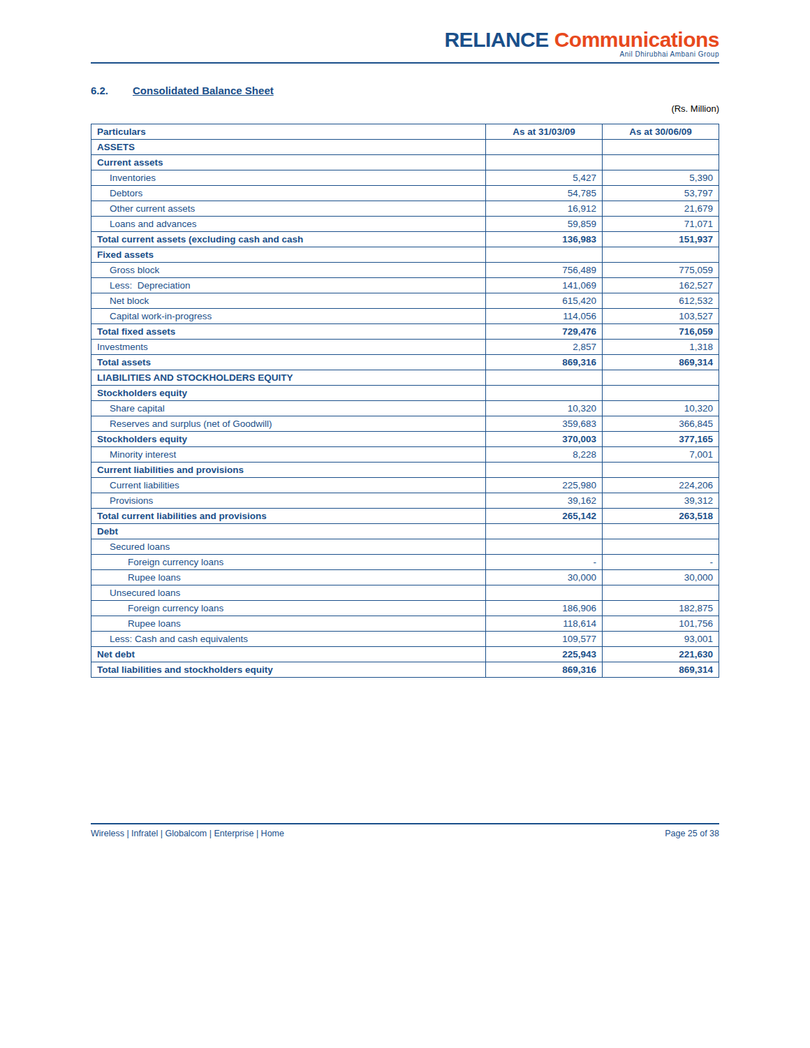RELIANCE Communications
Anil Dhirubhai Ambani Group
6.2. Consolidated Balance Sheet
(Rs. Million)
| Particulars | As at 31/03/09 | As at 30/06/09 |
| --- | --- | --- |
| ASSETS | | |
| Current assets | | |
| Inventories | 5,427 | 5,390 |
| Debtors | 54,785 | 53,797 |
| Other current assets | 16,912 | 21,679 |
| Loans and advances | 59,859 | 71,071 |
| Total current assets (excluding cash and cash | 136,983 | 151,937 |
| Fixed assets | | |
| Gross block | 756,489 | 775,059 |
| Less: Depreciation | 141,069 | 162,527 |
| Net block | 615,420 | 612,532 |
| Capital work-in-progress | 114,056 | 103,527 |
| Total fixed assets | 729,476 | 716,059 |
| Investments | 2,857 | 1,318 |
| Total assets | 869,316 | 869,314 |
| LIABILITIES AND STOCKHOLDERS EQUITY | | |
| Stockholders equity | | |
| Share capital | 10,320 | 10,320 |
| Reserves and surplus (net of Goodwill) | 359,683 | 366,845 |
| Stockholders equity | 370,003 | 377,165 |
| Minority interest | 8,228 | 7,001 |
| Current liabilities and provisions | | |
| Current liabilities | 225,980 | 224,206 |
| Provisions | 39,162 | 39,312 |
| Total current liabilities and provisions | 265,142 | 263,518 |
| Debt | | |
| Secured loans | | |
| Foreign currency loans | - | - |
| Rupee loans | 30,000 | 30,000 |
| Unsecured loans | | |
| Foreign currency loans | 186,906 | 182,875 |
| Rupee loans | 118,614 | 101,756 |
| Less: Cash and cash equivalents | 109,577 | 93,001 |
| Net debt | 225,943 | 221,630 |
| Total liabilities and stockholders equity | 869,316 | 869,314 |
Wireless | Infratel | Globalcom | Enterprise | Home
Page 25 of 38